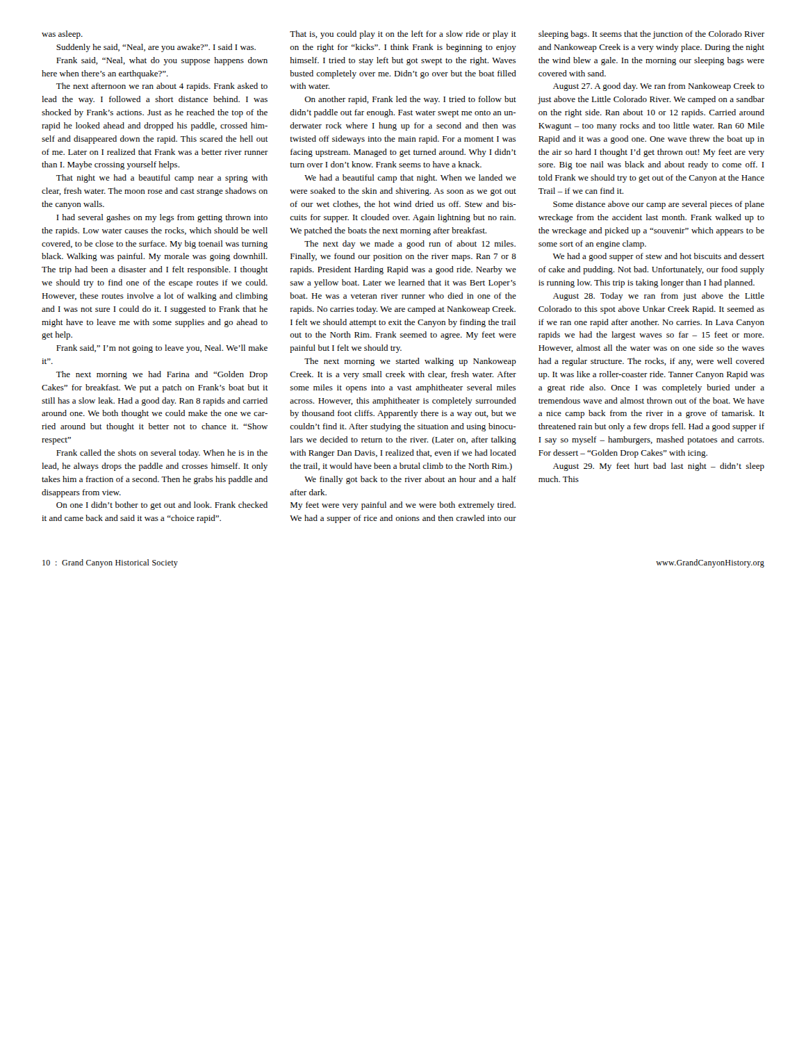was asleep.
Suddenly he said, “Neal, are you awake?”. I said I was.
Frank said, “Neal, what do you suppose happens down here when there’s an earthquake?”.
The next afternoon we ran about 4 rapids. Frank asked to lead the way. I followed a short distance behind. I was shocked by Frank’s actions. Just as he reached the top of the rapid he looked ahead and dropped his paddle, crossed himself and disappeared down the rapid. This scared the hell out of me. Later on I realized that Frank was a better river runner than I. Maybe crossing yourself helps.
That night we had a beautiful camp near a spring with clear, fresh water. The moon rose and cast strange shadows on the canyon walls.
I had several gashes on my legs from getting thrown into the rapids. Low water causes the rocks, which should be well covered, to be close to the surface. My big toenail was turning black. Walking was painful. My morale was going downhill. The trip had been a disaster and I felt responsible. I thought we should try to find one of the escape routes if we could. However, these routes involve a lot of walking and climbing and I was not sure I could do it. I suggested to Frank that he might have to leave me with some supplies and go ahead to get help.
Frank said,” I’m not going to leave you, Neal. We’ll make it”.
The next morning we had Farina and “Golden Drop Cakes” for breakfast. We put a patch on Frank’s boat but it still has a slow leak. Had a good day. Ran 8 rapids and carried around one. We both thought we could make the one we carried around but thought it better not to chance it. “Show respect”
Frank called the shots on several today. When he is in the lead, he always drops the paddle and crosses himself. It only takes him a fraction of a second. Then he grabs his paddle and disappears from view.
On one I didn’t bother to get out and look. Frank checked it and came back and said it was a “choice rapid”.
That is, you could play it on the left for a slow ride or play it on the right for “kicks”. I think Frank is beginning to enjoy himself. I tried to stay left but got swept to the right. Waves busted completely over me. Didn’t go over but the boat filled with water.
On another rapid, Frank led the way. I tried to follow but didn’t paddle out far enough. Fast water swept me onto an underwater rock where I hung up for a second and then was twisted off sideways into the main rapid. For a moment I was facing upstream. Managed to get turned around. Why I didn’t turn over I don’t know. Frank seems to have a knack.
We had a beautiful camp that night. When we landed we were soaked to the skin and shivering. As soon as we got out of our wet clothes, the hot wind dried us off. Stew and biscuits for supper. It clouded over. Again lightning but no rain. We patched the boats the next morning after breakfast.
The next day we made a good run of about 12 miles. Finally, we found our position on the river maps. Ran 7 or 8 rapids. President Harding Rapid was a good ride. Nearby we saw a yellow boat. Later we learned that it was Bert Loper’s boat. He was a veteran river runner who died in one of the rapids. No carries today. We are camped at Nankoweap Creek. I felt we should attempt to exit the Canyon by finding the trail out to the North Rim. Frank seemed to agree. My feet were painful but I felt we should try.
The next morning we started walking up Nankoweap Creek. It is a very small creek with clear, fresh water. After some miles it opens into a vast amphitheater several miles across. However, this amphitheater is completely surrounded by thousand foot cliffs. Apparently there is a way out, but we couldn’t find it. After studying the situation and using binoculars we decided to return to the river. (Later on, after talking with Ranger Dan Davis, I realized that, even if we had located the trail, it would have been a brutal climb to the North Rim.)
We finally got back to the river about an hour and a half after dark.
My feet were very painful and we were both extremely tired. We had a supper of rice and onions and then crawled into our sleeping bags. It seems that the junction of the Colorado River and Nankoweap Creek is a very windy place. During the night the wind blew a gale. In the morning our sleeping bags were covered with sand.
August 27. A good day. We ran from Nankoweap Creek to just above the Little Colorado River. We camped on a sandbar on the right side. Ran about 10 or 12 rapids. Carried around Kwagunt – too many rocks and too little water. Ran 60 Mile Rapid and it was a good one. One wave threw the boat up in the air so hard I thought I’d get thrown out! My feet are very sore. Big toe nail was black and about ready to come off. I told Frank we should try to get out of the Canyon at the Hance Trail – if we can find it.
Some distance above our camp are several pieces of plane wreckage from the accident last month. Frank walked up to the wreckage and picked up a “souvenir” which appears to be some sort of an engine clamp.
We had a good supper of stew and hot biscuits and dessert of cake and pudding. Not bad. Unfortunately, our food supply is running low. This trip is taking longer than I had planned.
August 28. Today we ran from just above the Little Colorado to this spot above Unkar Creek Rapid. It seemed as if we ran one rapid after another. No carries. In Lava Canyon rapids we had the largest waves so far – 15 feet or more. However, almost all the water was on one side so the waves had a regular structure. The rocks, if any, were well covered up. It was like a roller-coaster ride. Tanner Canyon Rapid was a great ride also. Once I was completely buried under a tremendous wave and almost thrown out of the boat. We have a nice camp back from the river in a grove of tamarisk. It threatened rain but only a few drops fell. Had a good supper if I say so myself – hamburgers, mashed potatoes and carrots. For dessert – “Golden Drop Cakes” with icing.
August 29. My feet hurt bad last night – didn’t sleep much. This
10 : Grand Canyon Historical Society
www.GrandCanyonHistory.org